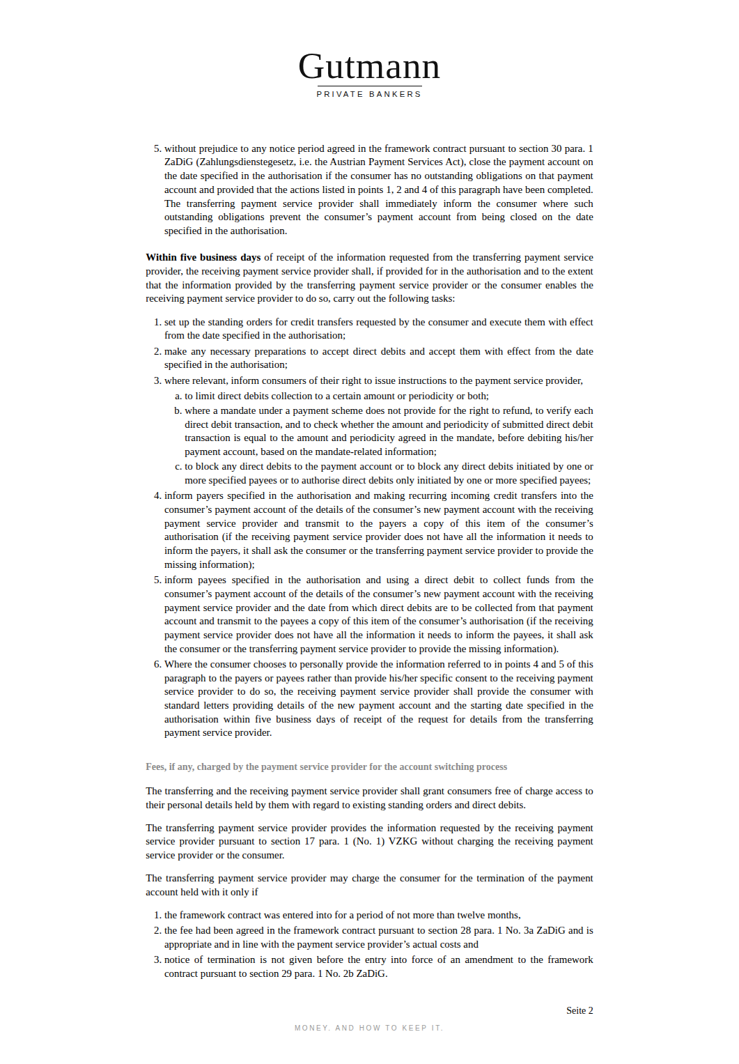Gutmann
PRIVATE BANKERS
without prejudice to any notice period agreed in the framework contract pursuant to section 30 para. 1 ZaDiG (Zahlungsdienstegesetz, i.e. the Austrian Payment Services Act), close the payment account on the date specified in the authorisation if the consumer has no outstanding obligations on that payment account and provided that the actions listed in points 1, 2 and 4 of this paragraph have been completed. The transferring payment service provider shall immediately inform the consumer where such outstanding obligations prevent the consumer’s payment account from being closed on the date specified in the authorisation.
Within five business days of receipt of the information requested from the transferring payment service provider, the receiving payment service provider shall, if provided for in the authorisation and to the extent that the information provided by the transferring payment service provider or the consumer enables the receiving payment service provider to do so, carry out the following tasks:
set up the standing orders for credit transfers requested by the consumer and execute them with effect from the date specified in the authorisation;
make any necessary preparations to accept direct debits and accept them with effect from the date specified in the authorisation;
where relevant, inform consumers of their right to issue instructions to the payment service provider,
to limit direct debits collection to a certain amount or periodicity or both;
where a mandate under a payment scheme does not provide for the right to refund, to verify each direct debit transaction, and to check whether the amount and periodicity of submitted direct debit transaction is equal to the amount and periodicity agreed in the mandate, before debiting his/her payment account, based on the mandate-related information;
to block any direct debits to the payment account or to block any direct debits initiated by one or more specified payees or to authorise direct debits only initiated by one or more specified payees;
inform payers specified in the authorisation and making recurring incoming credit transfers into the consumer’s payment account of the details of the consumer’s new payment account with the receiving payment service provider and transmit to the payers a copy of this item of the consumer’s authorisation (if the receiving payment service provider does not have all the information it needs to inform the payers, it shall ask the consumer or the transferring payment service provider to provide the missing information);
inform payees specified in the authorisation and using a direct debit to collect funds from the consumer’s payment account of the details of the consumer’s new payment account with the receiving payment service provider and the date from which direct debits are to be collected from that payment account and transmit to the payees a copy of this item of the consumer’s authorisation (if the receiving payment service provider does not have all the information it needs to inform the payees, it shall ask the consumer or the transferring payment service provider to provide the missing information).
Where the consumer chooses to personally provide the information referred to in points 4 and 5 of this paragraph to the payers or payees rather than provide his/her specific consent to the receiving payment service provider to do so, the receiving payment service provider shall provide the consumer with standard letters providing details of the new payment account and the starting date specified in the authorisation within five business days of receipt of the request for details from the transferring payment service provider.
Fees, if any, charged by the payment service provider for the account switching process
The transferring and the receiving payment service provider shall grant consumers free of charge access to their personal details held by them with regard to existing standing orders and direct debits.
The transferring payment service provider provides the information requested by the receiving payment service provider pursuant to section 17 para. 1 (No. 1) VZKG without charging the receiving payment service provider or the consumer.
The transferring payment service provider may charge the consumer for the termination of the payment account held with it only if
the framework contract was entered into for a period of not more than twelve months,
the fee had been agreed in the framework contract pursuant to section 28 para. 1 No. 3a ZaDiG and is appropriate and in line with the payment service provider’s actual costs and
notice of termination is not given before the entry into force of an amendment to the framework contract pursuant to section 29 para. 1 No. 2b ZaDiG.
Seite 2
MONEY. AND HOW TO KEEP IT.